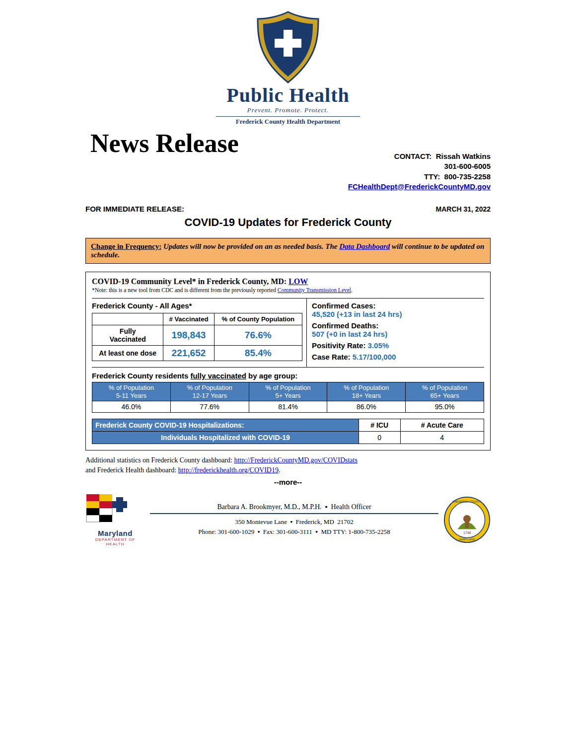Public Health
Prevent. Promote. Protect.
Frederick County Health Department
News Release
CONTACT: Rissah Watkins
301-600-6005
TTY: 800-735-2258
FCHealthDept@FrederickCountyMD.gov
FOR IMMEDIATE RELEASE: MARCH 31, 2022
COVID-19 Updates for Frederick County
Change in Frequency: Updates will now be provided on an as needed basis. The Data Dashboard will continue to be updated on schedule.
COVID-19 Community Level* in Frederick County, MD: LOW
*Note: this is a new tool from CDC and is different from the previously reported Community Transmission Level.
Frederick County - All Ages*
| | # Vaccinated | % of County Population |
| --- | --- | --- |
| Fully Vaccinated | 198,843 | 76.6% |
| At least one dose | 221,652 | 85.4% |
Confirmed Cases:45,520 (+13 in last 24 hrs)
Confirmed Deaths:507 (+0 in last 24 hrs)
Positivity Rate: 3.05%
Case Rate: 5.17/100,000
Frederick County residents fully vaccinated by age group:
| % of Population 5-11 Years | % of Population 12-17 Years | % of Population 5+ Years | % of Population 18+ Years | % of Population 65+ Years |
| --- | --- | --- | --- | --- |
| 46.0% | 77.6% | 81.4% | 86.0% | 95.0% |
| Frederick County COVID-19 Hospitalizations: | # ICU | # Acute Care |
| --- | --- | --- |
| Individuals Hospitalized with COVID-19 | 0 | 4 |
Additional statistics on Frederick County dashboard: http://FrederickCountyMD.gov/COVIDstats
and Frederick Health dashboard: http://frederickhealth.org/COVID19.
--more--
Maryland
DEPARTMENT OF HEALTH
Barbara A. Brookmyer, M.D., M.P.H. ▪ Health Officer
350 Montevue Lane ▪ Frederick, MD 21702
Phone: 301-600-1029 ▪ Fax: 301-600-3111 ▪ MD TTY: 1-800-735-2258
FREDERICK COUNTY MARYLAND 1748